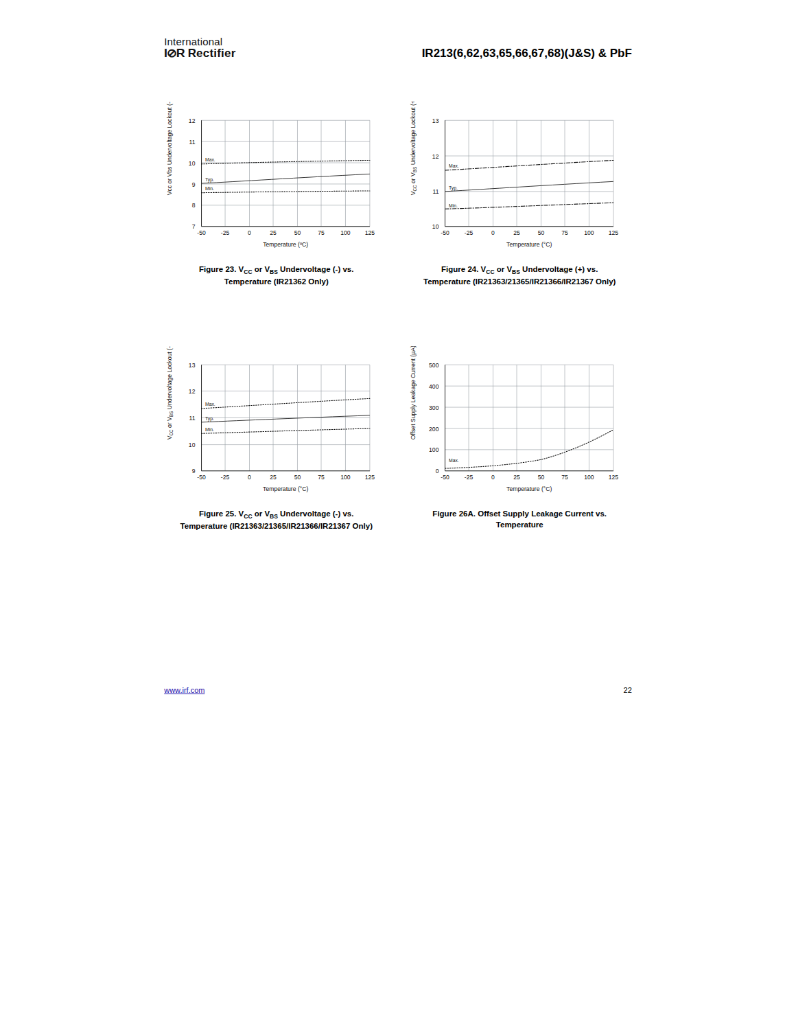International I⊘R Rectifier
IR213(6,62,63,65,66,67,68)(J&S) & PbF
Vcc or Vbs Undervoltage Lockout (-) (V) 12 11 10 9 8 7 -50 -25 0 25 50 75 100 125 Temperature (ºC) Max. Typ. Min.
Figure 23. VCC or VBS Undervoltage (-) vs.
Temperature (IR21362 Only)
VCC or VBS Undervoltage Lockout (+) (V) 13 12 11 10 -50 -25 0 25 50 75 100 125 Temperature (°C) Max. Typ. Min.
Figure 24. VCC or VBS Undervoltage (+) vs.
Temperature (IR21363/21365/IR21366/IR21367 Only)
VCC or VBS Undervoltage Lockout (-) (V) 13 12 11 10 9 -50 -25 0 25 50 75 100 125 Temperature (°C) Max. Typ. Min.
Figure 25. VCC or VBS Undervoltage (-) vs.
Temperature (IR21363/21365/IR21366/IR21367 Only)
Offset Supply Leakage Current (µA) 500 400 300 200 100 0 -50 -25 0 25 50 75 100 125 Temperature (°C) Max.
Figure 26A. Offset Supply Leakage Current vs.
Temperature
www.irf.com 22